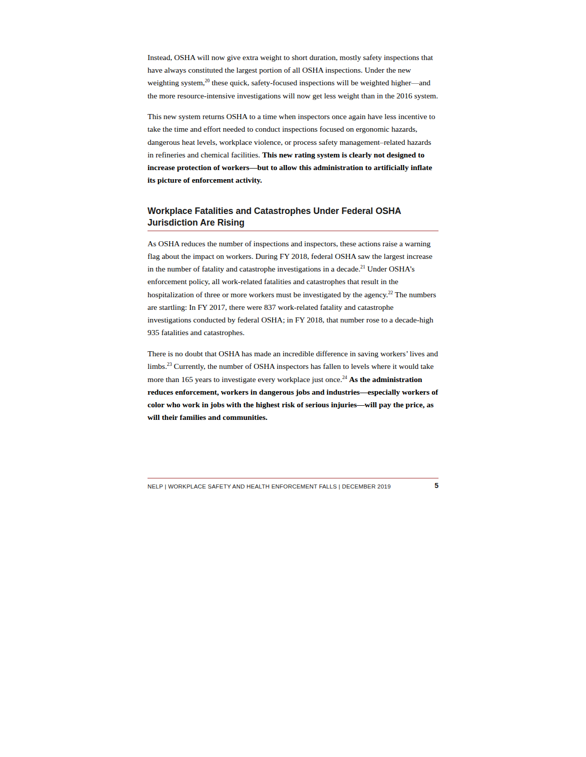Instead, OSHA will now give extra weight to short duration, mostly safety inspections that have always constituted the largest portion of all OSHA inspections. Under the new weighting system,20 these quick, safety-focused inspections will be weighted higher—and the more resource-intensive investigations will now get less weight than in the 2016 system.
This new system returns OSHA to a time when inspectors once again have less incentive to take the time and effort needed to conduct inspections focused on ergonomic hazards, dangerous heat levels, workplace violence, or process safety management–related hazards in refineries and chemical facilities. This new rating system is clearly not designed to increase protection of workers—but to allow this administration to artificially inflate its picture of enforcement activity.
Workplace Fatalities and Catastrophes Under Federal OSHA Jurisdiction Are Rising
As OSHA reduces the number of inspections and inspectors, these actions raise a warning flag about the impact on workers. During FY 2018, federal OSHA saw the largest increase in the number of fatality and catastrophe investigations in a decade.21 Under OSHA’s enforcement policy, all work-related fatalities and catastrophes that result in the hospitalization of three or more workers must be investigated by the agency.22 The numbers are startling: In FY 2017, there were 837 work-related fatality and catastrophe investigations conducted by federal OSHA; in FY 2018, that number rose to a decade-high 935 fatalities and catastrophes.
There is no doubt that OSHA has made an incredible difference in saving workers’ lives and limbs.23 Currently, the number of OSHA inspectors has fallen to levels where it would take more than 165 years to investigate every workplace just once.24 As the administration reduces enforcement, workers in dangerous jobs and industries—especially workers of color who work in jobs with the highest risk of serious injuries—will pay the price, as will their families and communities.
NELP | WORKPLACE SAFETY AND HEALTH ENFORCEMENT FALLS | DECEMBER 2019
5